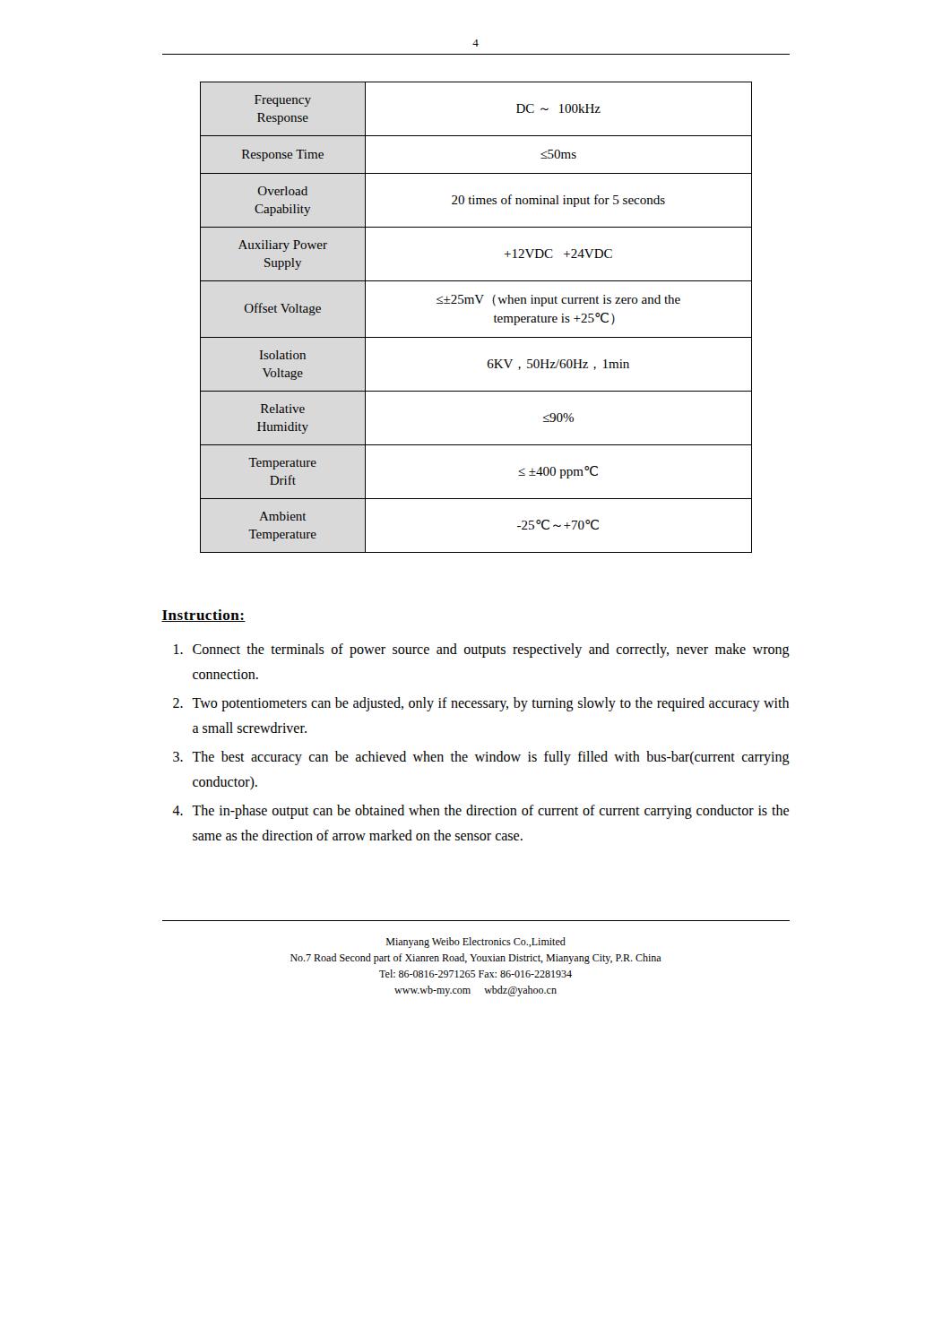4
| Frequency Response | DC ～ 100kHz |
| Response Time | ≤50ms |
| Overload Capability | 20 times of nominal input for 5 seconds |
| Auxiliary Power Supply | +12VDC +24VDC |
| Offset Voltage | ≤±25mV（when input current is zero and the temperature is +25℃） |
| Isolation Voltage | 6KV，50Hz/60Hz，1min |
| Relative Humidity | ≤90% |
| Temperature Drift | ≤ ±400 ppm℃ |
| Ambient Temperature | -25℃～+70℃ |
Instruction:
Connect the terminals of power source and outputs respectively and correctly, never make wrong connection.
Two potentiometers can be adjusted, only if necessary, by turning slowly to the required accuracy with a small screwdriver.
The best accuracy can be achieved when the window is fully filled with bus-bar(current carrying conductor).
The in-phase output can be obtained when the direction of current of current carrying conductor is the same as the direction of arrow marked on the sensor case.
Mianyang Weibo Electronics Co.,Limited
No.7 Road Second part of Xianren Road, Youxian District, Mianyang City, P.R. China
Tel: 86-0816-2971265 Fax: 86-016-2281934
www.wb-my.com wbdz@yahoo.cn